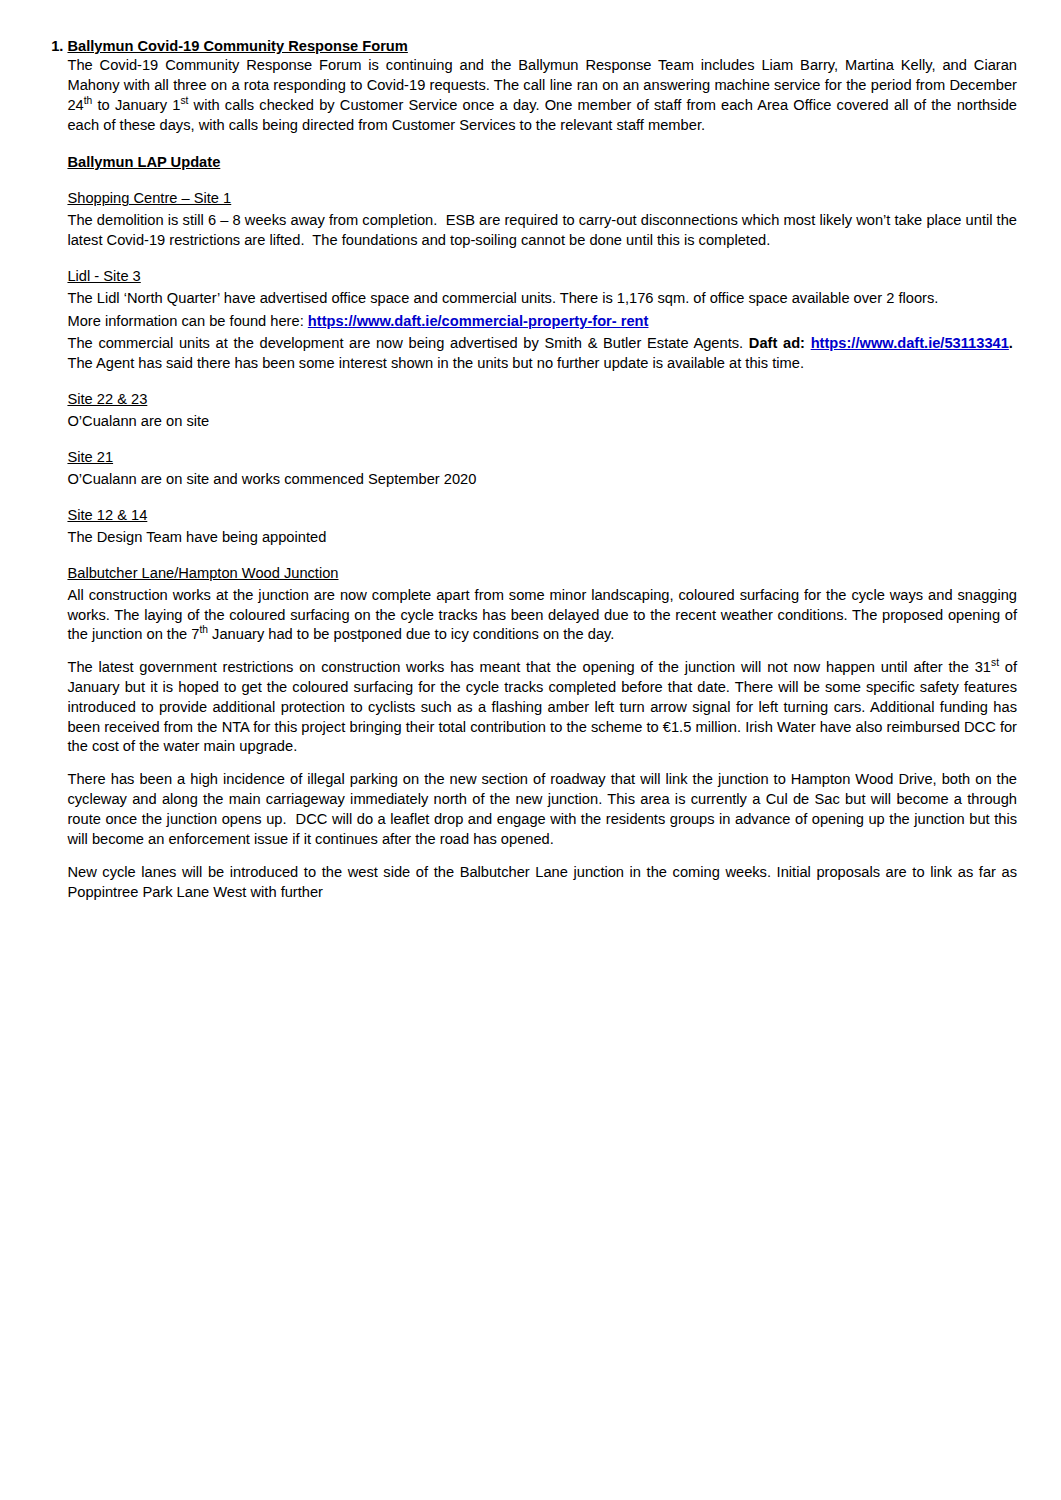Ballymun Covid-19 Community Response Forum
The Covid-19 Community Response Forum is continuing and the Ballymun Response Team includes Liam Barry, Martina Kelly, and Ciaran Mahony with all three on a rota responding to Covid-19 requests. The call line ran on an answering machine service for the period from December 24th to January 1st with calls checked by Customer Service once a day. One member of staff from each Area Office covered all of the northside each of these days, with calls being directed from Customer Services to the relevant staff member.
Ballymun LAP Update
Shopping Centre – Site 1
The demolition is still 6 – 8 weeks away from completion. ESB are required to carry-out disconnections which most likely won’t take place until the latest Covid-19 restrictions are lifted. The foundations and top-soiling cannot be done until this is completed.
Lidl - Site 3
The Lidl ‘North Quarter’ have advertised office space and commercial units. There is 1,176 sqm. of office space available over 2 floors.
More information can be found here: https://www.daft.ie/commercial-property-for- rent
The commercial units at the development are now being advertised by Smith & Butler Estate Agents. Daft ad: https://www.daft.ie/53113341. The Agent has said there has been some interest shown in the units but no further update is available at this time.
Site 22 & 23
O’Cualann are on site
Site 21
O’Cualann are on site and works commenced September 2020
Site 12 & 14
The Design Team have being appointed
Balbutcher Lane/Hampton Wood Junction
All construction works at the junction are now complete apart from some minor landscaping, coloured surfacing for the cycle ways and snagging works. The laying of the coloured surfacing on the cycle tracks has been delayed due to the recent weather conditions. The proposed opening of the junction on the 7th January had to be postponed due to icy conditions on the day.
The latest government restrictions on construction works has meant that the opening of the junction will not now happen until after the 31st of January but it is hoped to get the coloured surfacing for the cycle tracks completed before that date. There will be some specific safety features introduced to provide additional protection to cyclists such as a flashing amber left turn arrow signal for left turning cars. Additional funding has been received from the NTA for this project bringing their total contribution to the scheme to €1.5 million. Irish Water have also reimbursed DCC for the cost of the water main upgrade.
There has been a high incidence of illegal parking on the new section of roadway that will link the junction to Hampton Wood Drive, both on the cycleway and along the main carriageway immediately north of the new junction. This area is currently a Cul de Sac but will become a through route once the junction opens up. DCC will do a leaflet drop and engage with the residents groups in advance of opening up the junction but this will become an enforcement issue if it continues after the road has opened.
New cycle lanes will be introduced to the west side of the Balbutcher Lane junction in the coming weeks. Initial proposals are to link as far as Poppintree Park Lane West with further